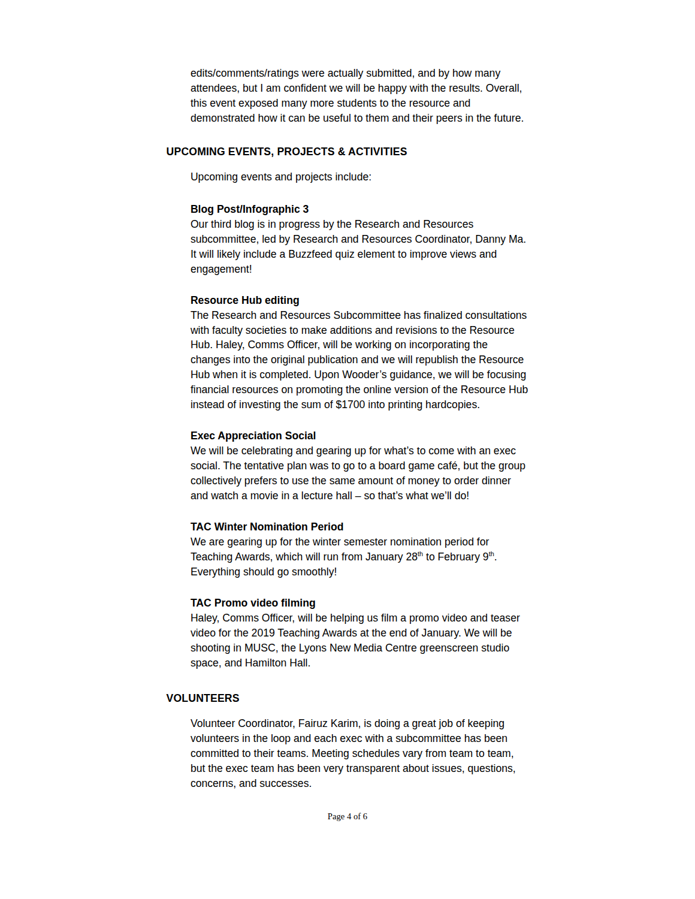edits/comments/ratings were actually submitted, and by how many attendees, but I am confident we will be happy with the results. Overall, this event exposed many more students to the resource and demonstrated how it can be useful to them and their peers in the future.
UPCOMING EVENTS, PROJECTS & ACTIVITIES
Upcoming events and projects include:
Blog Post/Infographic 3
Our third blog is in progress by the Research and Resources subcommittee, led by Research and Resources Coordinator, Danny Ma. It will likely include a Buzzfeed quiz element to improve views and engagement!
Resource Hub editing
The Research and Resources Subcommittee has finalized consultations with faculty societies to make additions and revisions to the Resource Hub. Haley, Comms Officer, will be working on incorporating the changes into the original publication and we will republish the Resource Hub when it is completed. Upon Wooder’s guidance, we will be focusing financial resources on promoting the online version of the Resource Hub instead of investing the sum of $1700 into printing hardcopies.
Exec Appreciation Social
We will be celebrating and gearing up for what’s to come with an exec social. The tentative plan was to go to a board game café, but the group collectively prefers to use the same amount of money to order dinner and watch a movie in a lecture hall – so that’s what we’ll do!
TAC Winter Nomination Period
We are gearing up for the winter semester nomination period for Teaching Awards, which will run from January 28th to February 9th. Everything should go smoothly!
TAC Promo video filming
Haley, Comms Officer, will be helping us film a promo video and teaser video for the 2019 Teaching Awards at the end of January. We will be shooting in MUSC, the Lyons New Media Centre greenscreen studio space, and Hamilton Hall.
VOLUNTEERS
Volunteer Coordinator, Fairuz Karim, is doing a great job of keeping volunteers in the loop and each exec with a subcommittee has been committed to their teams. Meeting schedules vary from team to team, but the exec team has been very transparent about issues, questions, concerns, and successes.
Page 4 of 6